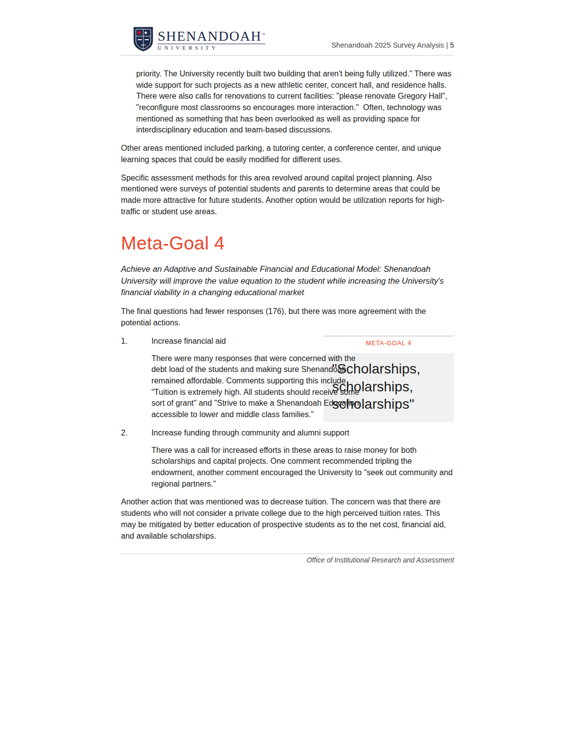1875
SHENANDOAH™ UNIVERSITY
Shenandoah 2025 Survey Analysis | 5
priority. The University recently built two building that aren't being fully utilized." There was wide support for such projects as a new athletic center, concert hall, and residence halls. There were also calls for renovations to current facilities: "please renovate Gregory Hall", "reconfigure most classrooms so encourages more interaction." Often, technology was mentioned as something that has been overlooked as well as providing space for interdisciplinary education and team-based discussions.
Other areas mentioned included parking, a tutoring center, a conference center, and unique learning spaces that could be easily modified for different uses.
Specific assessment methods for this area revolved around capital project planning. Also mentioned were surveys of potential students and parents to determine areas that could be made more attractive for future students. Another option would be utilization reports for high-traffic or student use areas.
Meta-Goal 4
Achieve an Adaptive and Sustainable Financial and Educational Model: Shenandoah University will improve the value equation to the student while increasing the University's financial viability in a changing educational market
The final questions had fewer responses (176), but there was more agreement with the potential actions.
META-GOAL 4
"Scholarships, scholarships, scholarships"
Increase financial aid
There were many responses that were concerned with the debt load of the students and making sure Shenandoah remained affordable. Comments supporting this include "Tuition is extremely high. All students should receive some sort of grant" and "Strive to make a Shenandoah Education accessible to lower and middle class families."
Increase funding through community and alumni support
There was a call for increased efforts in these areas to raise money for both scholarships and capital projects. One comment recommended tripling the endowment, another comment encouraged the University to "seek out community and regional partners."
Another action that was mentioned was to decrease tuition. The concern was that there are students who will not consider a private college due to the high perceived tuition rates. This may be mitigated by better education of prospective students as to the net cost, financial aid, and available scholarships.
Office of Institutional Research and Assessment